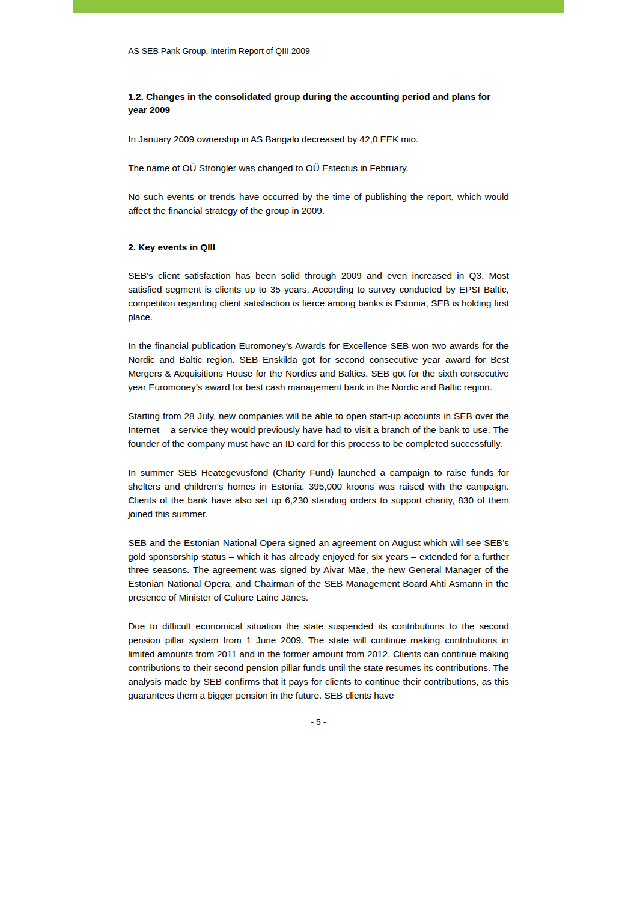AS SEB Pank Group, Interim Report of QIII 2009
1.2. Changes in the consolidated group during the accounting period and plans for year 2009
In January 2009 ownership in AS Bangalo decreased by 42,0 EEK mio.
The name of OÜ Strongler was changed to OÜ Estectus in February.
No such events or trends have occurred by the time of publishing the report, which would affect the financial strategy of the group in 2009.
2. Key events in QIII
SEB’s client satisfaction has been solid through 2009 and even increased in Q3. Most satisfied segment is clients up to 35 years. According to survey conducted by EPSI Baltic, competition regarding client satisfaction is fierce among banks is Estonia, SEB is holding first place.
In the financial publication Euromoney’s Awards for Excellence SEB won two awards for the Nordic and Baltic region. SEB Enskilda got for second consecutive year award for Best Mergers & Acquisitions House for the Nordics and Baltics. SEB got for the sixth consecutive year Euromoney’s award for best cash management bank in the Nordic and Baltic region.
Starting from 28 July, new companies will be able to open start-up accounts in SEB over the Internet – a service they would previously have had to visit a branch of the bank to use. The founder of the company must have an ID card for this process to be completed successfully.
In summer SEB Heategevusfond (Charity Fund) launched a campaign to raise funds for shelters and children’s homes in Estonia. 395,000 kroons was raised with the campaign. Clients of the bank have also set up 6,230 standing orders to support charity, 830 of them joined this summer.
SEB and the Estonian National Opera signed an agreement on August which will see SEB’s gold sponsorship status – which it has already enjoyed for six years – extended for a further three seasons. The agreement was signed by Aivar Mäe, the new General Manager of the Estonian National Opera, and Chairman of the SEB Management Board Ahti Asmann in the presence of Minister of Culture Laine Jänes.
Due to difficult economical situation the state suspended its contributions to the second pension pillar system from 1 June 2009. The state will continue making contributions in limited amounts from 2011 and in the former amount from 2012. Clients can continue making contributions to their second pension pillar funds until the state resumes its contributions. The analysis made by SEB confirms that it pays for clients to continue their contributions, as this guarantees them a bigger pension in the future. SEB clients have
- 5 -